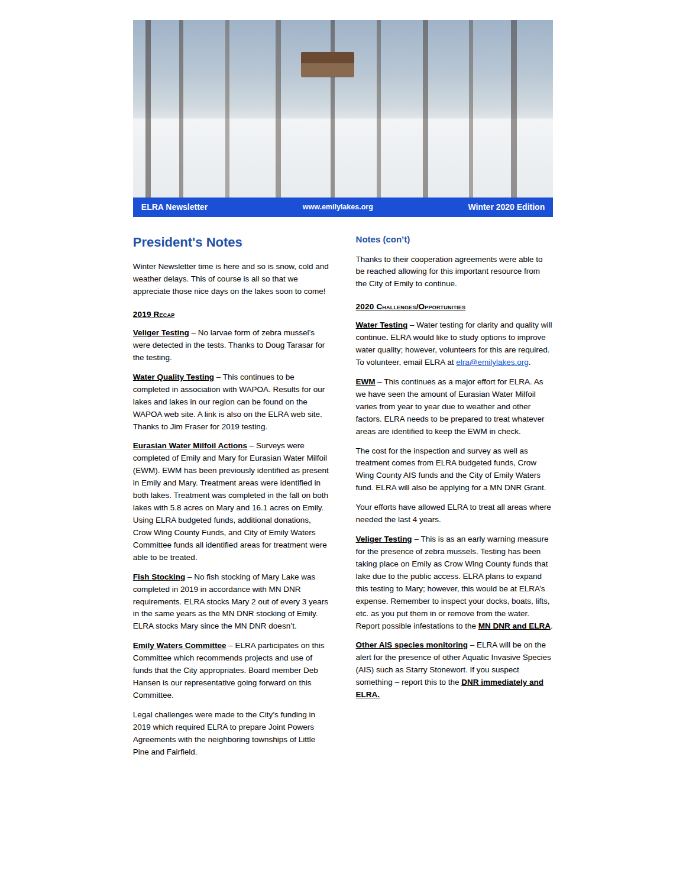ELRA Newsletter www.emilylakes.org Winter 2020 Edition
President's Notes
Winter Newsletter time is here and so is snow, cold and weather delays. This of course is all so that we appreciate those nice days on the lakes soon to come!
2019 Recap
Veliger Testing – No larvae form of zebra mussel’s were detected in the tests. Thanks to Doug Tarasar for the testing.
Water Quality Testing – This continues to be completed in association with WAPOA. Results for our lakes and lakes in our region can be found on the WAPOA web site. A link is also on the ELRA web site. Thanks to Jim Fraser for 2019 testing.
Eurasian Water Milfoil Actions – Surveys were completed of Emily and Mary for Eurasian Water Milfoil (EWM). EWM has been previously identified as present in Emily and Mary. Treatment areas were identified in both lakes. Treatment was completed in the fall on both lakes with 5.8 acres on Mary and 16.1 acres on Emily. Using ELRA budgeted funds, additional donations, Crow Wing County Funds, and City of Emily Waters Committee funds all identified areas for treatment were able to be treated.
Fish Stocking – No fish stocking of Mary Lake was completed in 2019 in accordance with MN DNR requirements. ELRA stocks Mary 2 out of every 3 years in the same years as the MN DNR stocking of Emily. ELRA stocks Mary since the MN DNR doesn’t.
Emily Waters Committee – ELRA participates on this Committee which recommends projects and use of funds that the City appropriates. Board member Deb Hansen is our representative going forward on this Committee.
Legal challenges were made to the City’s funding in 2019 which required ELRA to prepare Joint Powers Agreements with the neighboring townships of Little Pine and Fairfield.
Notes (con’t)
Thanks to their cooperation agreements were able to be reached allowing for this important resource from the City of Emily to continue.
2020 Challenges/Opportunities
Water Testing – Water testing for clarity and quality will continue. ELRA would like to study options to improve water quality; however, volunteers for this are required. To volunteer, email ELRA at elra@emilylakes.org.
EWM – This continues as a major effort for ELRA. As we have seen the amount of Eurasian Water Milfoil varies from year to year due to weather and other factors. ELRA needs to be prepared to treat whatever areas are identified to keep the EWM in check.
The cost for the inspection and survey as well as treatment comes from ELRA budgeted funds, Crow Wing County AIS funds and the City of Emily Waters fund. ELRA will also be applying for a MN DNR Grant.
Your efforts have allowed ELRA to treat all areas where needed the last 4 years.
Veliger Testing – This is as an early warning measure for the presence of zebra mussels. Testing has been taking place on Emily as Crow Wing County funds that lake due to the public access. ELRA plans to expand this testing to Mary; however, this would be at ELRA’s expense. Remember to inspect your docks, boats, lifts, etc. as you put them in or remove from the water. Report possible infestations to the MN DNR and ELRA.
Other AIS species monitoring – ELRA will be on the alert for the presence of other Aquatic Invasive Species (AIS) such as Starry Stonewort. If you suspect something – report this to the DNR immediately and ELRA.